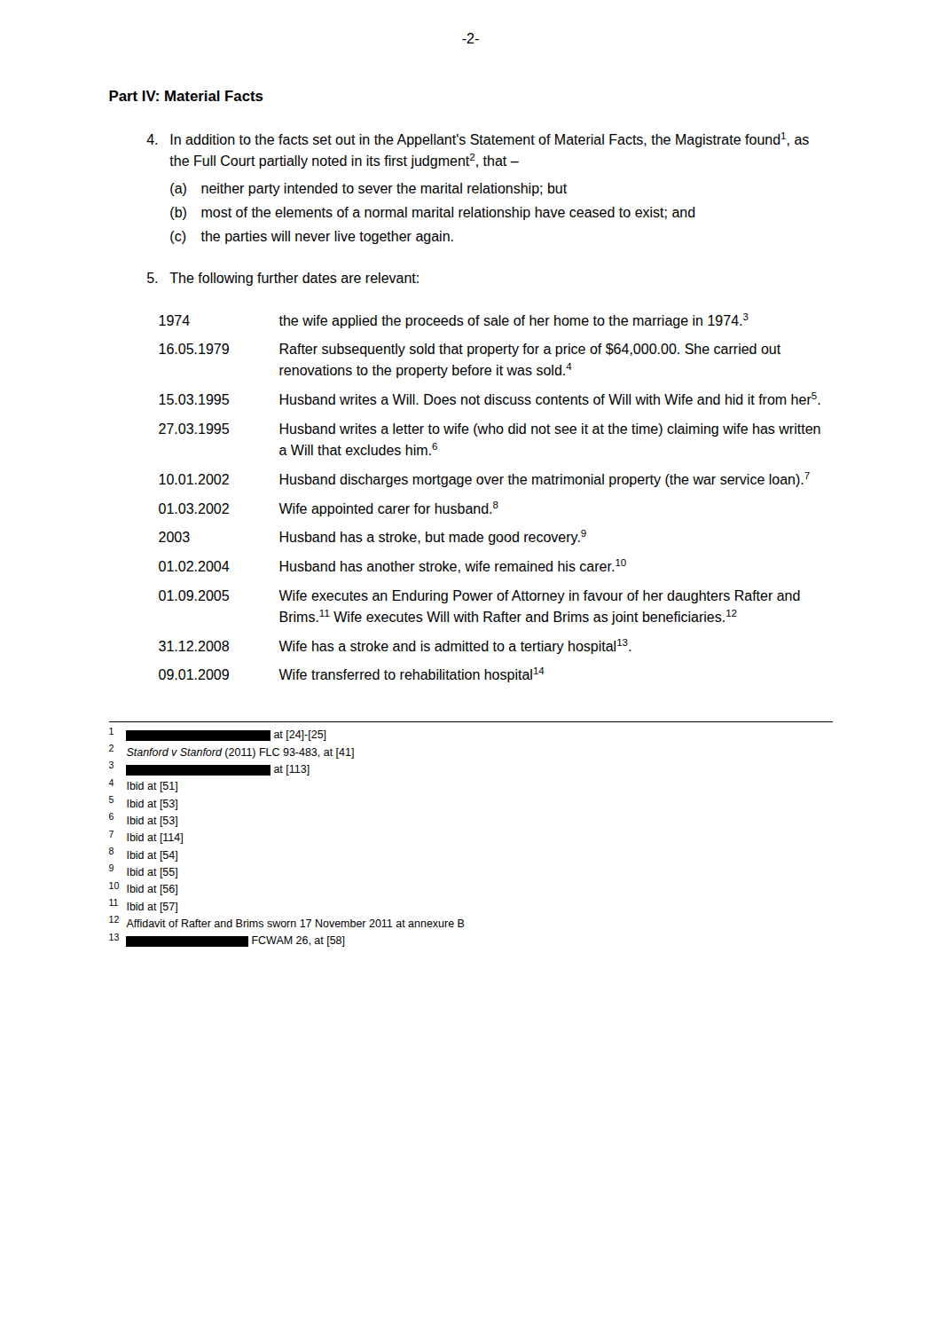-2-
Part IV: Material Facts
4.
In addition to the facts set out in the Appellant's Statement of Material Facts, the Magistrate found1, as the Full Court partially noted in its first judgment2, that –
(a) neither party intended to sever the marital relationship; but
(b) most of the elements of a normal marital relationship have ceased to exist; and
(c) the parties will never live together again.
5.
The following further dates are relevant:
| 1974 | the wife applied the proceeds of sale of her home to the marriage in 1974. 3 |
| 16.05.1979 | Rafter subsequently sold that property for a price of $64,000.00. She carried out renovations to the property before it was sold. 4 |
| 15.03.1995 | Husband writes a Will. Does not discuss contents of Will with Wife and hid it from her 5 . |
| 27.03.1995 | Husband writes a letter to wife (who did not see it at the time) claiming wife has written a Will that excludes him. 6 |
| 10.01.2002 | Husband discharges mortgage over the matrimonial property (the war service loan). 7 |
| 01.03.2002 | Wife appointed carer for husband. 8 |
| 2003 | Husband has a stroke, but made good recovery. 9 |
| 01.02.2004 | Husband has another stroke, wife remained his carer. 10 |
| 01.09.2005 | Wife executes an Enduring Power of Attorney in favour of her daughters Rafter and Brims. 11 Wife executes Will with Rafter and Brims as joint beneficiaries. 12 |
| 31.12.2008 | Wife has a stroke and is admitted to a tertiary hospital 13 . |
| 09.01.2009 | Wife transferred to rehabilitation hospital 14 |
at [24]-[25]
Stanford v Stanford (2011) FLC 93-483, at [41]
at [113]
Ibid at [51]
Ibid at [53]
Ibid at [53]
Ibid at [114]
Ibid at [54]
Ibid at [55]
Ibid at [56]
Ibid at [57]
Affidavit of Rafter and Brims sworn 17 November 2011 at annexure B
FCWAM 26, at [58]